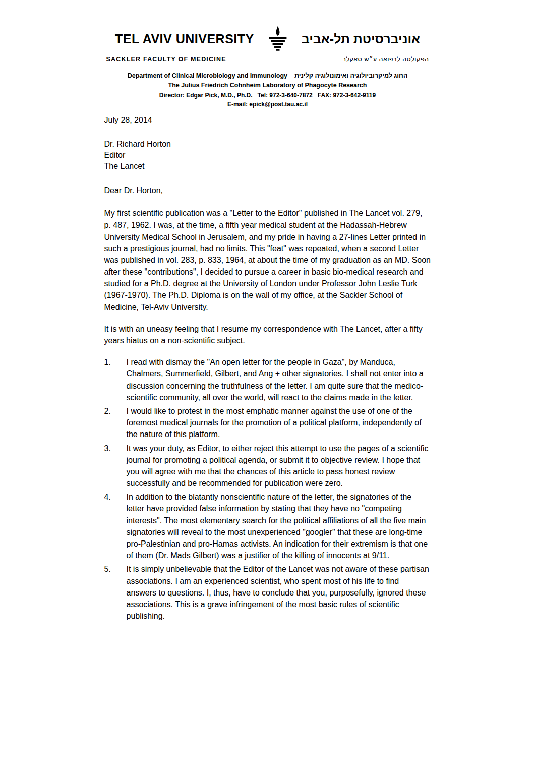TEL AVIV UNIVERSITY אוניברסיטת תל-אביב
SACKLER FACULTY OF MEDICINE הפקולטה לרפואה ע״ש סאקלר
Department of Clinical Microbiology and Immunology החוג למיקרוביולוגיה ואימונולוגיה קלינית
The Julius Friedrich Cohnheim Laboratory of Phagocyte Research
Director: Edgar Pick, M.D., Ph.D. Tel: 972-3-640-7872 FAX: 972-3-642-9119
E-mail: epick@post.tau.ac.il
July 28, 2014
Dr. Richard Horton
Editor
The Lancet
Dear Dr. Horton,
My first scientific publication was a "Letter to the Editor" published in The Lancet vol. 279, p. 487, 1962. I was, at the time, a fifth year medical student at the Hadassah-Hebrew University Medical School in Jerusalem, and my pride in having a 27-lines Letter printed in such a prestigious journal, had no limits. This "feat" was repeated, when a second Letter was published in vol. 283, p. 833, 1964, at about the time of my graduation as an MD. Soon after these "contributions", I decided to pursue a career in basic bio-medical research and studied for a Ph.D. degree at the University of London under Professor John Leslie Turk (1967-1970). The Ph.D. Diploma is on the wall of my office, at the Sackler School of Medicine, Tel-Aviv University.
It is with an uneasy feeling that I resume my correspondence with The Lancet, after a fifty years hiatus on a non-scientific subject.
1.
I read with dismay the "An open letter for the people in Gaza", by Manduca, Chalmers, Summerfield, Gilbert, and Ang + other signatories. I shall not enter into a discussion concerning the truthfulness of the letter. I am quite sure that the medico-scientific community, all over the world, will react to the claims made in the letter.
2.
I would like to protest in the most emphatic manner against the use of one of the foremost medical journals for the promotion of a political platform, independently of the nature of this platform.
3.
It was your duty, as Editor, to either reject this attempt to use the pages of a scientific journal for promoting a political agenda, or submit it to objective review. I hope that you will agree with me that the chances of this article to pass honest review successfully and be recommended for publication were zero.
4.
In addition to the blatantly nonscientific nature of the letter, the signatories of the letter have provided false information by stating that they have no "competing interests". The most elementary search for the political affiliations of all the five main signatories will reveal to the most unexperienced "googler" that these are long-time pro-Palestinian and pro-Hamas activists. An indication for their extremism is that one of them (Dr. Mads Gilbert) was a justifier of the killing of innocents at 9/11.
5.
It is simply unbelievable that the Editor of the Lancet was not aware of these partisan associations. I am an experienced scientist, who spent most of his life to find answers to questions. I, thus, have to conclude that you, purposefully, ignored these associations. This is a grave infringement of the most basic rules of scientific publishing.